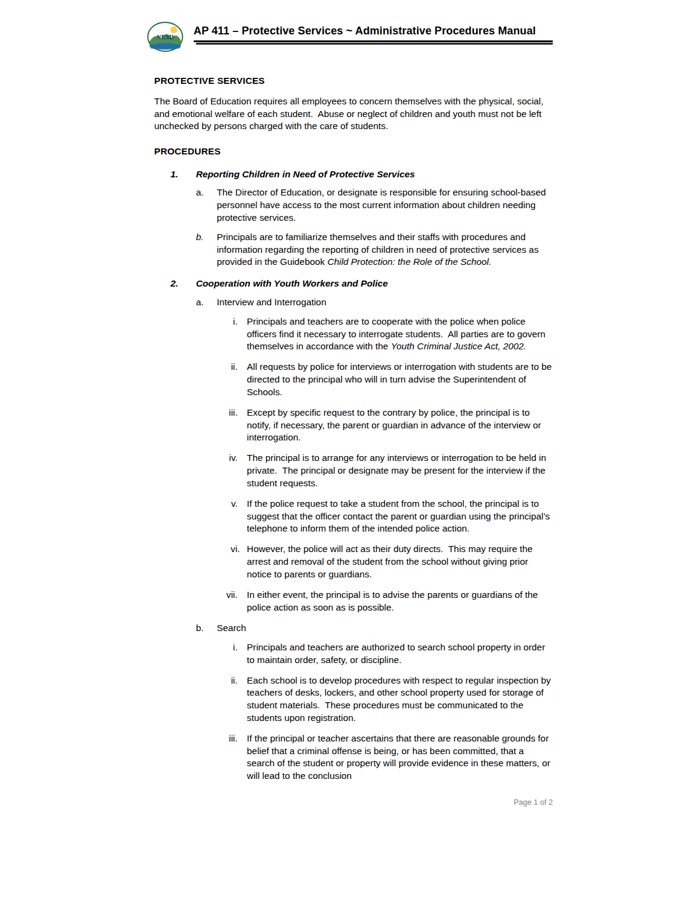NESD
AP 411 – Protective Services ~ Administrative Procedures Manual
PROTECTIVE SERVICES
The Board of Education requires all employees to concern themselves with the physical, social, and emotional welfare of each student. Abuse or neglect of children and youth must not be left unchecked by persons charged with the care of students.
PROCEDURES
Reporting Children in Need of Protective Services
The Director of Education, or designate is responsible for ensuring school-based personnel have access to the most current information about children needing protective services.
Principals are to familiarize themselves and their staffs with procedures and information regarding the reporting of children in need of protective services as provided in the Guidebook Child Protection: the Role of the School.
Cooperation with Youth Workers and Police
Interview and Interrogation
Principals and teachers are to cooperate with the police when police officers find it necessary to interrogate students. All parties are to govern themselves in accordance with the Youth Criminal Justice Act, 2002.
All requests by police for interviews or interrogation with students are to be directed to the principal who will in turn advise the Superintendent of Schools.
Except by specific request to the contrary by police, the principal is to notify, if necessary, the parent or guardian in advance of the interview or interrogation.
The principal is to arrange for any interviews or interrogation to be held in private. The principal or designate may be present for the interview if the student requests.
If the police request to take a student from the school, the principal is to suggest that the officer contact the parent or guardian using the principal’s telephone to inform them of the intended police action.
However, the police will act as their duty directs. This may require the arrest and removal of the student from the school without giving prior notice to parents or guardians.
In either event, the principal is to advise the parents or guardians of the police action as soon as is possible.
Search
Principals and teachers are authorized to search school property in order to maintain order, safety, or discipline.
Each school is to develop procedures with respect to regular inspection by teachers of desks, lockers, and other school property used for storage of student materials. These procedures must be communicated to the students upon registration.
If the principal or teacher ascertains that there are reasonable grounds for belief that a criminal offense is being, or has been committed, that a search of the student or property will provide evidence in these matters, or will lead to the conclusion
Page 1 of 2